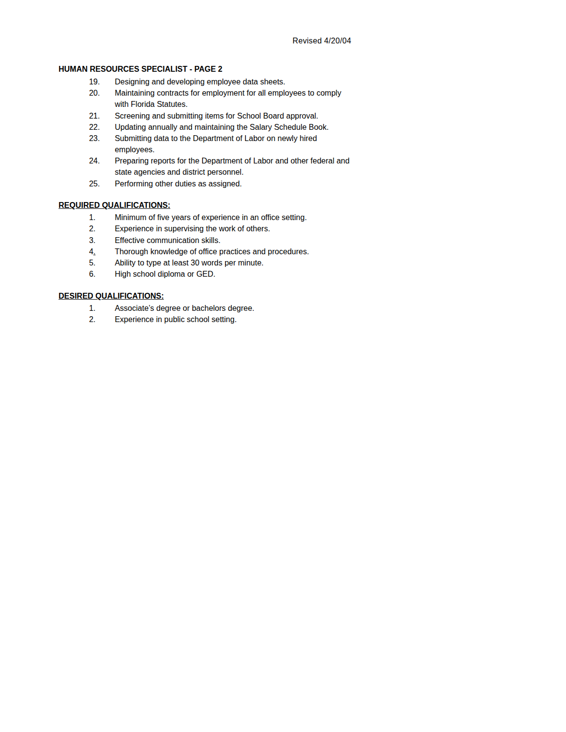Revised 4/20/04
HUMAN RESOURCES SPECIALIST - PAGE 2
19. Designing and developing employee data sheets.
20. Maintaining contracts for employment for all employees to comply with Florida Statutes.
21. Screening and submitting items for School Board approval.
22. Updating annually and maintaining the Salary Schedule Book.
23. Submitting data to the Department of Labor on newly hired employees.
24. Preparing reports for the Department of Labor and other federal and state agencies and district personnel.
25. Performing other duties as assigned.
REQUIRED QUALIFICATIONS:
1. Minimum of five years of experience in an office setting.
2. Experience in supervising the work of others.
3. Effective communication skills.
4. Thorough knowledge of office practices and procedures.
5. Ability to type at least 30 words per minute.
6. High school diploma or GED.
DESIRED QUALIFICATIONS:
1. Associate’s degree or bachelors degree.
2. Experience in public school setting.